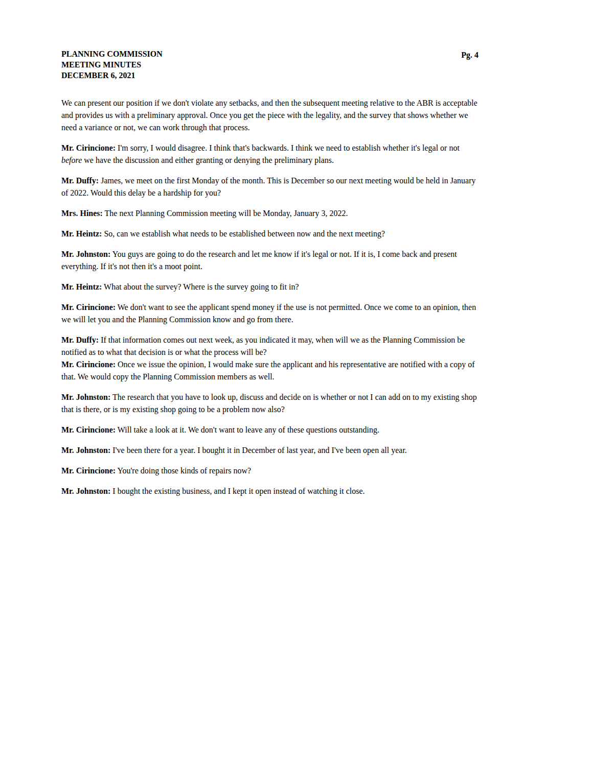Planning Commission
Meeting Minutes
December 6, 2021
Pg. 4
We can present our position if we don't violate any setbacks, and then the subsequent meeting relative to the ABR is acceptable and provides us with a preliminary approval. Once you get the piece with the legality, and the survey that shows whether we need a variance or not, we can work through that process.
Mr. Cirincione: I'm sorry, I would disagree. I think that's backwards. I think we need to establish whether it's legal or not before we have the discussion and either granting or denying the preliminary plans.
Mr. Duffy: James, we meet on the first Monday of the month. This is December so our next meeting would be held in January of 2022. Would this delay be a hardship for you?
Mrs. Hines: The next Planning Commission meeting will be Monday, January 3, 2022.
Mr. Heintz: So, can we establish what needs to be established between now and the next meeting?
Mr. Johnston: You guys are going to do the research and let me know if it's legal or not. If it is, I come back and present everything. If it's not then it's a moot point.
Mr. Heintz: What about the survey? Where is the survey going to fit in?
Mr. Cirincione: We don't want to see the applicant spend money if the use is not permitted. Once we come to an opinion, then we will let you and the Planning Commission know and go from there.
Mr. Duffy: If that information comes out next week, as you indicated it may, when will we as the Planning Commission be notified as to what that decision is or what the process will be?
Mr. Cirincione: Once we issue the opinion, I would make sure the applicant and his representative are notified with a copy of that. We would copy the Planning Commission members as well.
Mr. Johnston: The research that you have to look up, discuss and decide on is whether or not I can add on to my existing shop that is there, or is my existing shop going to be a problem now also?
Mr. Cirincione: Will take a look at it. We don't want to leave any of these questions outstanding.
Mr. Johnston: I've been there for a year. I bought it in December of last year, and I've been open all year.
Mr. Cirincione: You're doing those kinds of repairs now?
Mr. Johnston: I bought the existing business, and I kept it open instead of watching it close.